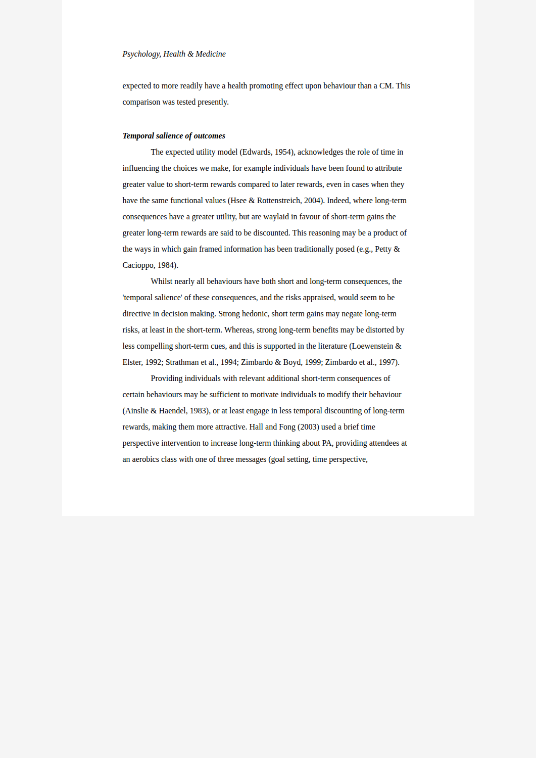Psychology, Health & Medicine
expected to more readily have a health promoting effect upon behaviour than a CM. This comparison was tested presently.
Temporal salience of outcomes
The expected utility model (Edwards, 1954), acknowledges the role of time in influencing the choices we make, for example individuals have been found to attribute greater value to short-term rewards compared to later rewards, even in cases when they have the same functional values (Hsee & Rottenstreich, 2004). Indeed, where long-term consequences have a greater utility, but are waylaid in favour of short-term gains the greater long-term rewards are said to be discounted. This reasoning may be a product of the ways in which gain framed information has been traditionally posed (e.g., Petty & Cacioppo, 1984).
Whilst nearly all behaviours have both short and long-term consequences, the 'temporal salience' of these consequences, and the risks appraised, would seem to be directive in decision making. Strong hedonic, short term gains may negate long-term risks, at least in the short-term. Whereas, strong long-term benefits may be distorted by less compelling short-term cues, and this is supported in the literature (Loewenstein & Elster, 1992; Strathman et al., 1994; Zimbardo & Boyd, 1999; Zimbardo et al., 1997).
Providing individuals with relevant additional short-term consequences of certain behaviours may be sufficient to motivate individuals to modify their behaviour (Ainslie & Haendel, 1983), or at least engage in less temporal discounting of long-term rewards, making them more attractive. Hall and Fong (2003) used a brief time perspective intervention to increase long-term thinking about PA, providing attendees at an aerobics class with one of three messages (goal setting, time perspective,